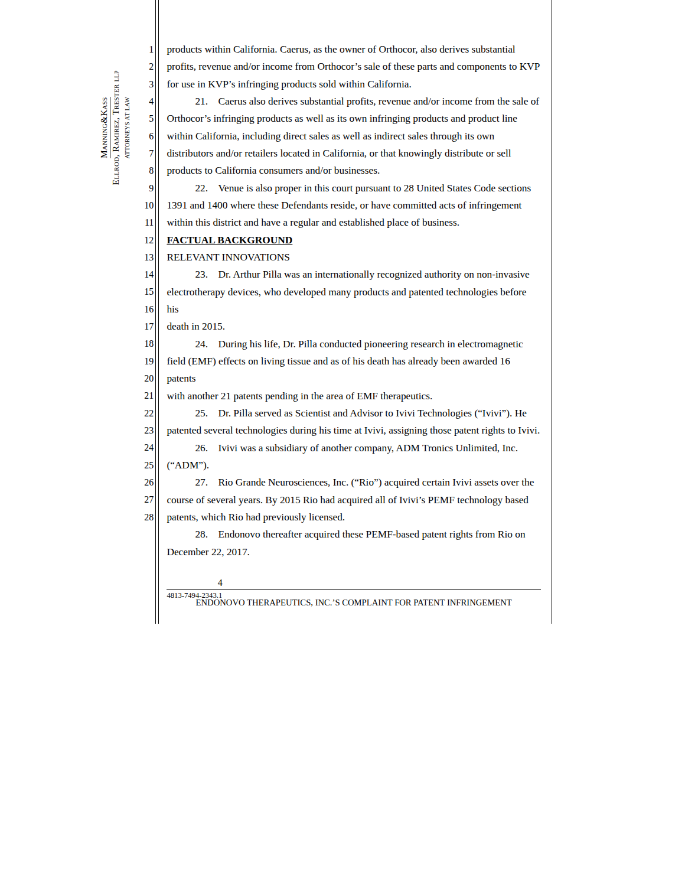1
2
3
4
5
6
7
8
9
10
11
12
13
14
15
16
17
18
19
20
21
22
23
24
25
26
27
28
Manning&Kass
Ellrod, Ramirez, Trester LLP
ATTORNEYS AT LAW
products within California. Caerus, as the owner of Orthocor, also derives substantial
profits, revenue and/or income from Orthocor’s sale of these parts and components to KVP
for use in KVP’s infringing products sold within California.
21. Caerus also derives substantial profits, revenue and/or income from the sale of
Orthocor’s infringing products as well as its own infringing products and product line
within California, including direct sales as well as indirect sales through its own
distributors and/or retailers located in California, or that knowingly distribute or sell
products to California consumers and/or businesses.
22. Venue is also proper in this court pursuant to 28 United States Code sections
1391 and 1400 where these Defendants reside, or have committed acts of infringement
within this district and have a regular and established place of business.
FACTUAL BACKGROUND
RELEVANT INNOVATIONS
23. Dr. Arthur Pilla was an internationally recognized authority on non-invasive
electrotherapy devices, who developed many products and patented technologies before his
death in 2015.
24. During his life, Dr. Pilla conducted pioneering research in electromagnetic
field (EMF) effects on living tissue and as of his death has already been awarded 16 patents
with another 21 patents pending in the area of EMF therapeutics.
25. Dr. Pilla served as Scientist and Advisor to Ivivi Technologies (“Ivivi”). He
patented several technologies during his time at Ivivi, assigning those patent rights to Ivivi.
26. Ivivi was a subsidiary of another company, ADM Tronics Unlimited, Inc.
(“ADM”).
27. Rio Grande Neurosciences, Inc. (“Rio”) acquired certain Ivivi assets over the
course of several years. By 2015 Rio had acquired all of Ivivi’s PEMF technology based
patents, which Rio had previously licensed.
28. Endonovo thereafter acquired these PEMF-based patent rights from Rio on
December 22, 2017.
4813-7494-2343.1
4
ENDONOVO THERAPEUTICS, INC.’S COMPLAINT FOR PATENT INFRINGEMENT